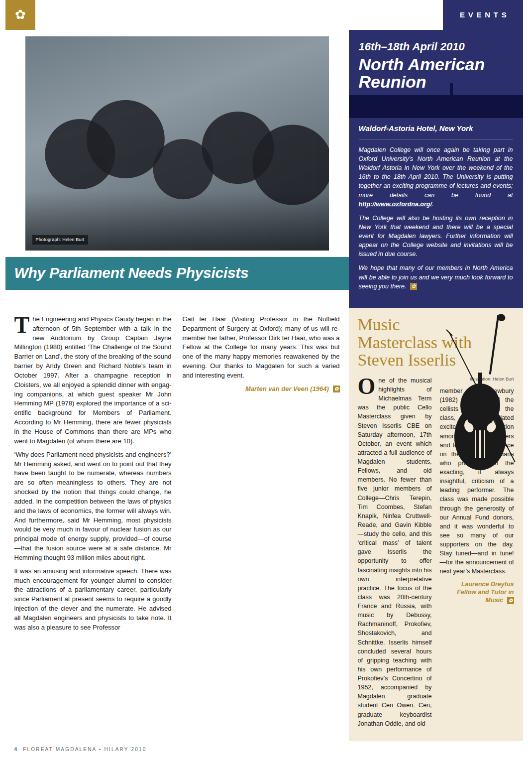✿
Events
Photograph: Helen Burt
Why Parliament Needs Physicists
16th–18th April 2010
North American
Reunion
Waldorf-Astoria Hotel, New York
Magdalen College will once again be taking part in Oxford University’s North American Reunion at the Waldorf Astoria in New York over the weekend of the 16th to the 18th April 2010. The University is putting together an exciting programme of lectures and events; more details can be found at http://www.oxfordna.org/.
The College will also be hosting its own reception in New York that weekend and there will be a special event for Magdalen lawyers. Further information will appear on the College website and invitations will be issued in due course.
We hope that many of our members in North America will be able to join us and we very much look forward to seeing you there. ✿
The Engineering and Physics Gaudy began in the afternoon of 5th September with a talk in the new Auditorium by Group Captain Jayne Millington (1980) entitled ‘The Challenge of the Sound Barrier on Land’, the story of the breaking of the sound barrier by Andy Green and Richard Noble’s team in October 1997. After a champagne reception in Cloisters, we all enjoyed a splendid dinner with engaging companions, at which guest speaker Mr John Hemming MP (1978) explored the importance of a scientific background for Members of Parliament. According to Mr Hemming, there are fewer physicists in the House of Commons than there are MPs who went to Magdalen (of whom there are 10).
‘Why does Parliament need physicists and engineers?’ Mr Hemming asked, and went on to point out that they have been taught to be numerate, whereas numbers are so often meaningless to others. They are not shocked by the notion that things could change, he added. In the competition between the laws of physics and the laws of economics, the former will always win. And furthermore, said Mr Hemming, most physicists would be very much in favour of nuclear fusion as our principal mode of energy supply, provided—of course—that the fusion source were at a safe distance. Mr Hemming thought 93 million miles about right.
It was an amusing and informative speech. There was much encouragement for younger alumni to consider the attractions of a parliamentary career, particularly since Parliament at present seems to require a goodly injection of the clever and the numerate. He advised all Magdalen engineers and physicists to take note. It was also a pleasure to see Professor
Gail ter Haar (Visiting Professor in the Nuffield Department of Surgery at Oxford); many of us will remember her father, Professor Dirk ter Haar, who was a Fellow at the College for many years. This was but one of the many happy memories reawakened by the evening. Our thanks to Magdalen for such a varied and interesting event.
Marten van der Veen (1964) ✿
Music
Masterclass with
Steven Isserlis
One of the musical highlights of Michaelmas Term was the public Cello Masterclass given by Steven Isserlis CBE on Saturday afternoon, 17th October, an event which attracted a full audience of Magdalen students, Fellows, and old members. No fewer than five junior members of College—Chris Terepin, Tim Coombes, Stefan Knapik, Ninfea Cruttwell-Reade, and Gavin Kibble—study the cello, and this ‘critical mass’ of talent gave Isserlis the opportunity to offer fascinating insights into his own interpretative practice. The focus of the class was 20th-century France and Russia, with music by Debussy, Rachmaninoff, Prokofiev, Shostakovich, and Schnittke. Isserlis himself concluded several hours of gripping teaching with his own performance of Prokofiev’s Concertino of 1952, accompanied by Magdalen graduate student Ceri Owen. Ceri, graduate keyboardist Jonathan Oddie, and old
Illustration: Helen Burt
member Guy Newbury (1982) accompanied the cellists throughout the class, which stimulated excited conversation among audience members and left an indelible trace on the young musicians who profited from the exacting, if always insightful, criticism of a leading performer. The class was made possible through the generosity of our Annual Fund donors, and it was wonderful to see so many of our supporters on the day. Stay tuned—and in tune!—for the announcement of next year’s Masterclass.
Laurence Dreyfus
Fellow and Tutor in Music ✿
4 Floreat Magdalena • Hilary 2010